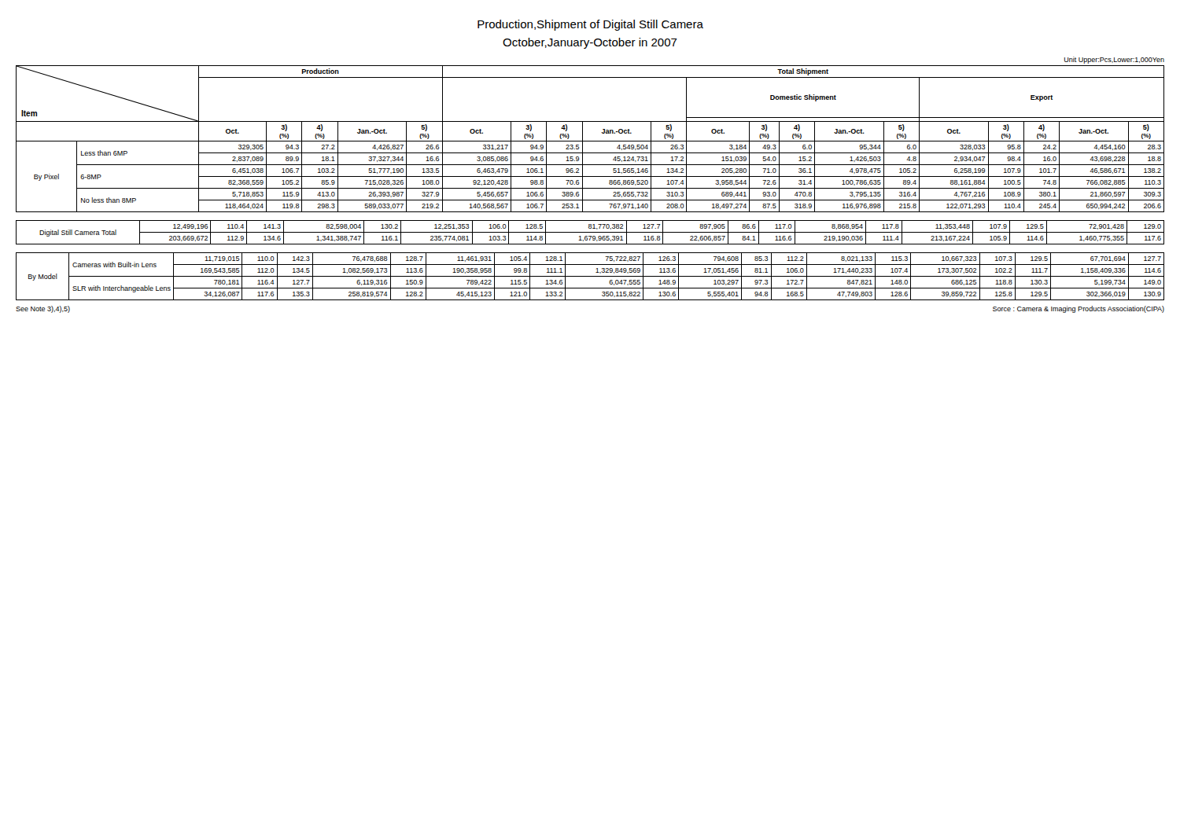Production,Shipment of Digital Still Camera
October,January-October in 2007
Unit Upper:Pcs,Lower:1,000Yen
| Item | Production | Total Shipment |
| --- | --- | --- |
| | | Domestic Shipment | Export |
| | Oct. | 3) (%) | 4) (%) | Jan.-Oct. | 5) (%) | Oct. | 3) (%) | 4) (%) | Jan.-Oct. | 5) (%) | Oct. | 3) (%) | 4) (%) | Jan.-Oct. | 5) (%) | Oct. | 3) (%) | 4) (%) | Jan.-Oct. | 5) (%) |
| By Pixel | Less than 6MP | 329,305 | 94.3 | 27.2 | 4,426,827 | 26.6 | 331,217 | 94.9 | 23.5 | 4,549,504 | 26.3 | 3,184 | 49.3 | 6.0 | 95,344 | 6.0 | 328,033 | 95.8 | 24.2 | 4,454,160 | 28.3 |
| 2,837,089 | 89.9 | 18.1 | 37,327,344 | 16.6 | 3,085,086 | 94.6 | 15.9 | 45,124,731 | 17.2 | 151,039 | 54.0 | 15.2 | 1,426,503 | 4.8 | 2,934,047 | 98.4 | 16.0 | 43,698,228 | 18.8 |
| 6-8MP | 6,451,038 | 106.7 | 103.2 | 51,777,190 | 133.5 | 6,463,479 | 106.1 | 96.2 | 51,565,146 | 134.2 | 205,280 | 71.0 | 36.1 | 4,978,475 | 105.2 | 6,258,199 | 107.9 | 101.7 | 46,586,671 | 138.2 |
| 82,368,559 | 105.2 | 85.9 | 715,028,326 | 108.0 | 92,120,428 | 98.8 | 70.6 | 866,869,520 | 107.4 | 3,958,544 | 72.6 | 31.4 | 100,786,635 | 89.4 | 88,161,884 | 100.5 | 74.8 | 766,082,885 | 110.3 |
| No less than 8MP | 5,718,853 | 115.9 | 413.0 | 26,393,987 | 327.9 | 5,456,657 | 106.6 | 389.6 | 25,655,732 | 310.3 | 689,441 | 93.0 | 470.8 | 3,795,135 | 316.4 | 4,767,216 | 108.9 | 380.1 | 21,860,597 | 309.3 |
| 118,464,024 | 119.8 | 298.3 | 589,033,077 | 219.2 | 140,568,567 | 106.7 | 253.1 | 767,971,140 | 208.0 | 18,497,274 | 87.5 | 318.9 | 116,976,898 | 215.8 | 122,071,293 | 110.4 | 245.4 | 650,994,242 | 206.6 |
| Digital Still Camera Total | 12,499,196 | 110.4 | 141.3 | 82,598,004 | 130.2 | 12,251,353 | 106.0 | 128.5 | 81,770,382 | 127.7 | 897,905 | 86.6 | 117.0 | 8,868,954 | 117.8 | 11,353,448 | 107.9 | 129.5 | 72,901,428 | 129.0 |
| 203,669,672 | 112.9 | 134.6 | 1,341,388,747 | 116.1 | 235,774,081 | 103.3 | 114.8 | 1,679,965,391 | 116.8 | 22,606,857 | 84.1 | 116.6 | 219,190,036 | 111.4 | 213,167,224 | 105.9 | 114.6 | 1,460,775,355 | 117.6 |
| By Model | Cameras with Built-in Lens | 11,719,015 | 110.0 | 142.3 | 76,478,688 | 128.7 | 11,461,931 | 105.4 | 128.1 | 75,722,827 | 126.3 | 794,608 | 85.3 | 112.2 | 8,021,133 | 115.3 | 10,667,323 | 107.3 | 129.5 | 67,701,694 | 127.7 |
| 169,543,585 | 112.0 | 134.5 | 1,082,569,173 | 113.6 | 190,358,958 | 99.8 | 111.1 | 1,329,849,569 | 113.6 | 17,051,456 | 81.1 | 106.0 | 171,440,233 | 107.4 | 173,307,502 | 102.2 | 111.7 | 1,158,409,336 | 114.6 |
| SLR with Interchangeable Lens | 780,181 | 116.4 | 127.7 | 6,119,316 | 150.9 | 789,422 | 115.5 | 134.6 | 6,047,555 | 148.9 | 103,297 | 97.3 | 172.7 | 847,821 | 148.0 | 686,125 | 118.8 | 130.3 | 5,199,734 | 149.0 |
| 34,126,087 | 117.6 | 135.3 | 258,819,574 | 128.2 | 45,415,123 | 121.0 | 133.2 | 350,115,822 | 130.6 | 5,555,401 | 94.8 | 168.5 | 47,749,803 | 128.6 | 39,859,722 | 125.8 | 129.5 | 302,366,019 | 130.9 |
See Note 3),4),5)
Sorce : Camera & Imaging Products Association(CIPA)